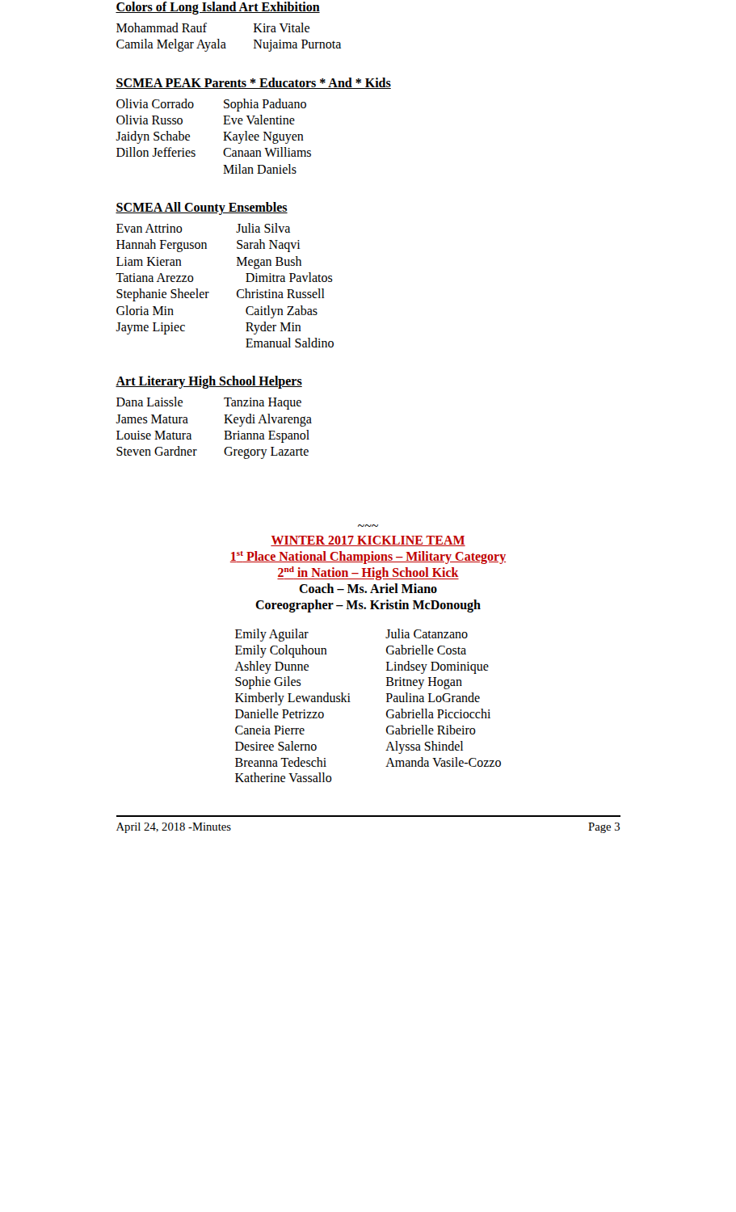Colors of Long Island Art Exhibition
| Mohammad Rauf | Kira Vitale |
| Camila Melgar Ayala | Nujaima Purnota |
SCMEA PEAK Parents * Educators * And * Kids
| Olivia Corrado | Sophia Paduano |
| Olivia Russo | Eve Valentine |
| Jaidyn Schabe | Kaylee Nguyen |
| Dillon Jefferies | Canaan Williams |
| | Milan Daniels |
SCMEA All County Ensembles
| Evan Attrino | Julia Silva |
| Hannah Ferguson | Sarah Naqvi |
| Liam Kieran | Megan Bush |
| Tatiana Arezzo | Dimitra Pavlatos |
| Stephanie Sheeler | Christina Russell |
| Gloria Min | Caitlyn Zabas |
| Jayme Lipiec | Ryder Min |
| | Emanual Saldino |
Art Literary High School Helpers
| Dana Laissle | Tanzina Haque |
| James Matura | Keydi Alvarenga |
| Louise Matura | Brianna Espanol |
| Steven Gardner | Gregory Lazarte |
~~~
WINTER 2017 KICKLINE TEAM
1st Place National Champions – Military Category
2nd in Nation – High School Kick
Coach – Ms. Ariel Miano
Coreographer – Ms. Kristin McDonough
| Emily Aguilar | Julia Catanzano |
| Emily Colquhoun | Gabrielle Costa |
| Ashley Dunne | Lindsey Dominique |
| Sophie Giles | Britney Hogan |
| Kimberly Lewanduski | Paulina LoGrande |
| Danielle Petrizzo | Gabriella Picciocchi |
| Caneia Pierre | Gabrielle Ribeiro |
| Desiree Salerno | Alyssa Shindel |
| Breanna Tedeschi | Amanda Vasile-Cozzo |
| Katherine Vassallo | |
April 24, 2018 -Minutes Page 3